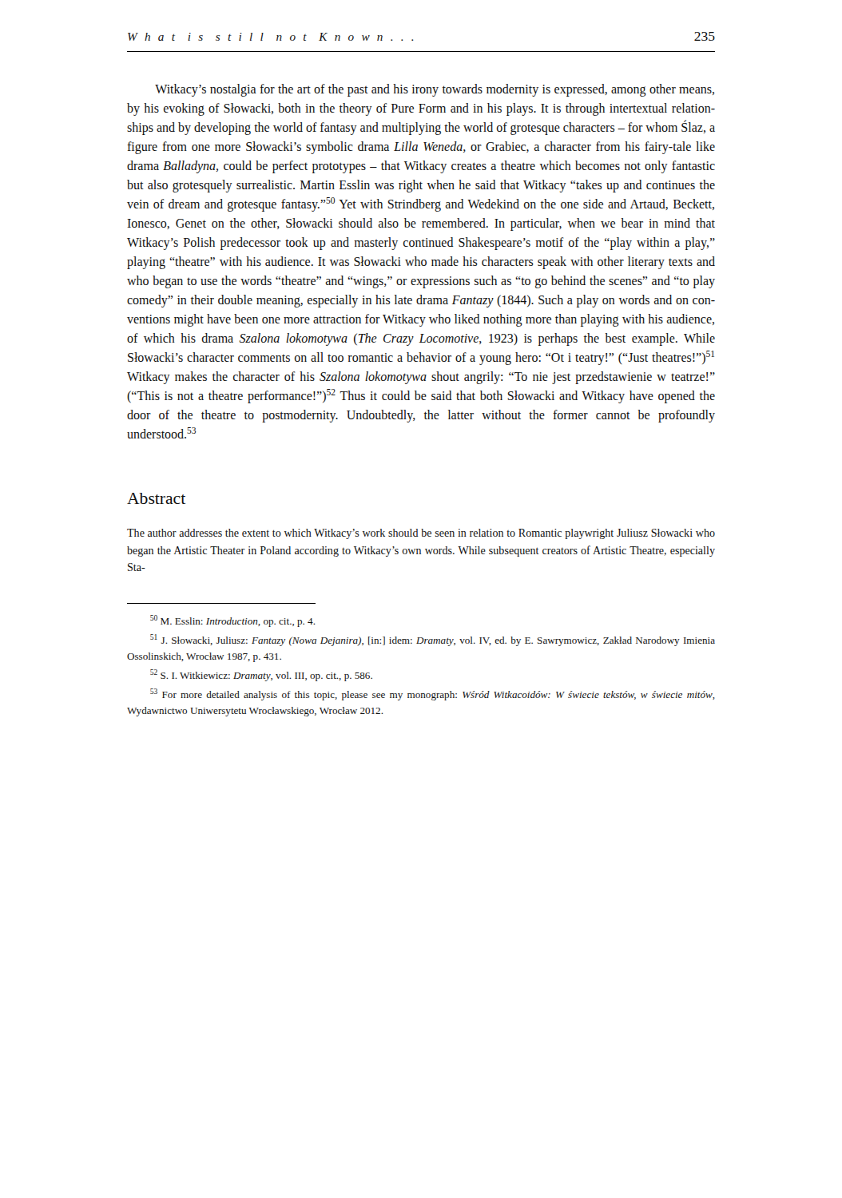W h a t i s s t i l l n o t K n o w n . . . 235
Witkacy’s nostalgia for the art of the past and his irony towards modernity is expressed, among other means, by his evoking of Słowacki, both in the theory of Pure Form and in his plays. It is through intertextual relationships and by developing the world of fantasy and multiplying the world of grotesque characters – for whom Ślaz, a figure from one more Słowacki’s symbolic drama Lilla Weneda, or Grabiec, a character from his fairy-tale like drama Balladyna, could be perfect prototypes – that Witkacy creates a theatre which becomes not only fantastic but also grotesquely surrealistic. Martin Esslin was right when he said that Witkacy “takes up and continues the vein of dream and grotesque fantasy.”50 Yet with Strindberg and Wedekind on the one side and Artaud, Beckett, Ionesco, Genet on the other, Słowacki should also be remembered. In particular, when we bear in mind that Witkacy’s Polish predecessor took up and masterly continued Shakespeare’s motif of the “play within a play,” playing “theatre” with his audience. It was Słowacki who made his characters speak with other literary texts and who began to use the words “theatre” and “wings,” or expressions such as “to go behind the scenes” and “to play comedy” in their double meaning, especially in his late drama Fantazy (1844). Such a play on words and on conventions might have been one more attraction for Witkacy who liked nothing more than playing with his audience, of which his drama Szalona lokomotywa (The Crazy Locomotive, 1923) is perhaps the best example. While Słowacki’s character comments on all too romantic a behavior of a young hero: “Ot i teatry!” (“Just theatres!”)51 Witkacy makes the character of his Szalona lokomotywa shout angrily: “To nie jest przedstawienie w teatrze!” (“This is not a theatre performance!”)52 Thus it could be said that both Słowacki and Witkacy have opened the door of the theatre to postmodernity. Undoubtedly, the latter without the former cannot be profoundly understood.53
Abstract
The author addresses the extent to which Witkacy’s work should be seen in relation to Romantic playwright Juliusz Słowacki who began the Artistic Theater in Poland according to Witkacy’s own words. While subsequent creators of Artistic Theatre, especially Sta-
50 M. Esslin: Introduction, op. cit., p. 4.
51 J. Słowacki, Juliusz: Fantazy (Nowa Dejanira), [in:] idem: Dramaty, vol. IV, ed. by E. Sawrymowicz, Zakład Narodowy Imienia Ossolinskich, Wrocław 1987, p. 431.
52 S. I. Witkiewicz: Dramaty, vol. III, op. cit., p. 586.
53 For more detailed analysis of this topic, please see my monograph: Wśród Witkacoidów: W świecie tekstów, w świecie mitów, Wydawnictwo Uniwersytetu Wrocławskiego, Wrocław 2012.